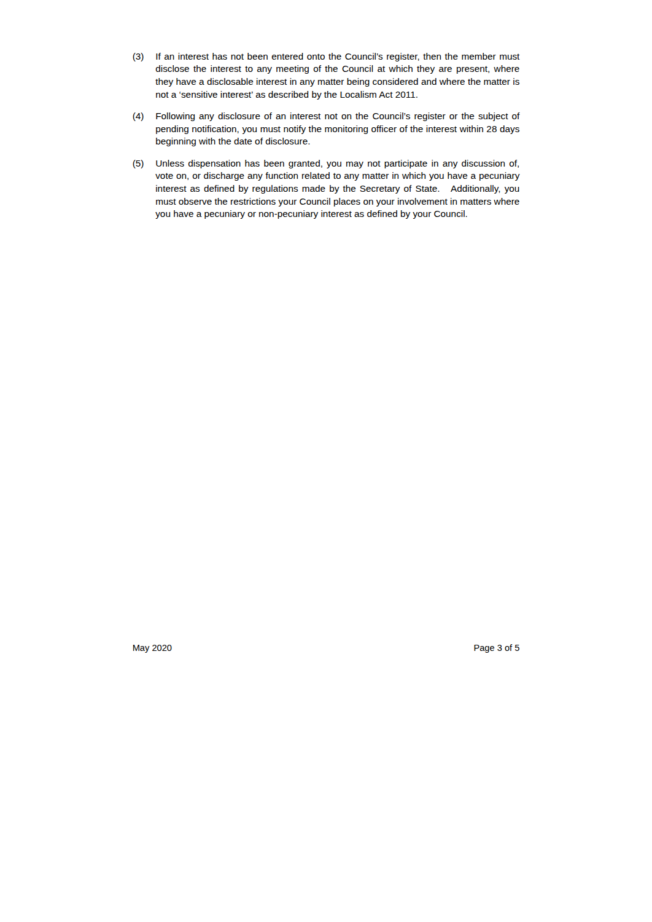(3) If an interest has not been entered onto the Council’s register, then the member must disclose the interest to any meeting of the Council at which they are present, where they have a disclosable interest in any matter being considered and where the matter is not a ‘sensitive interest’ as described by the Localism Act 2011.
(4) Following any disclosure of an interest not on the Council’s register or the subject of pending notification, you must notify the monitoring officer of the interest within 28 days beginning with the date of disclosure.
(5) Unless dispensation has been granted, you may not participate in any discussion of, vote on, or discharge any function related to any matter in which you have a pecuniary interest as defined by regulations made by the Secretary of State. Additionally, you must observe the restrictions your Council places on your involvement in matters where you have a pecuniary or non-pecuniary interest as defined by your Council.
May 2020
Page 3 of 5